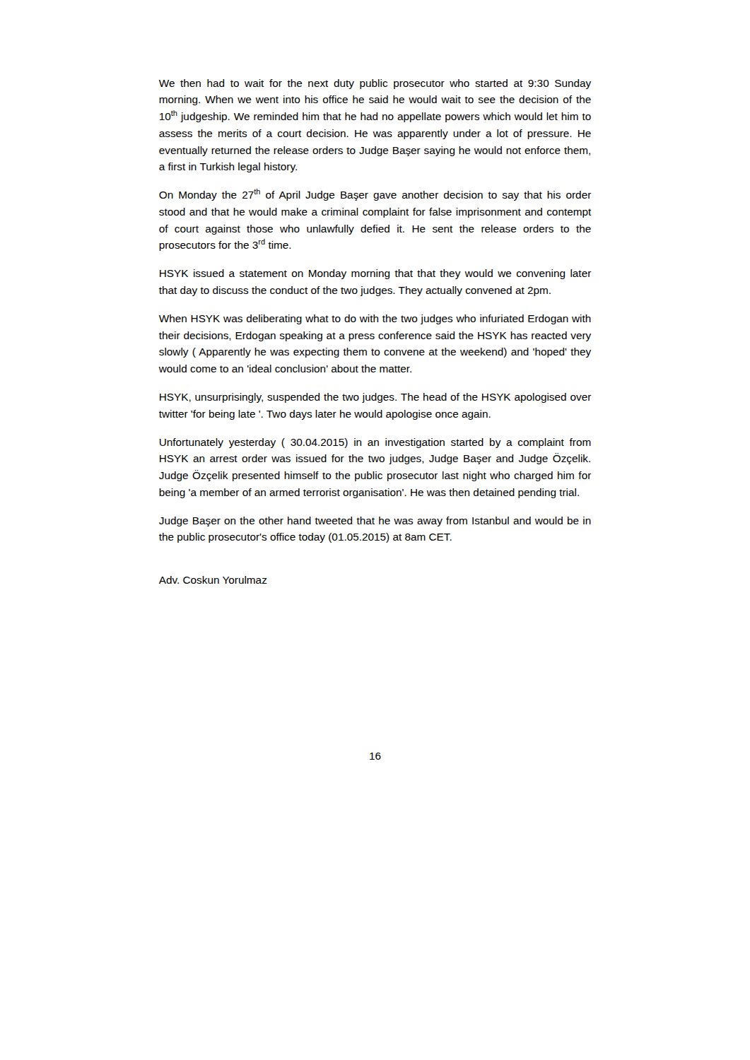We then had to wait for the next duty public prosecutor who started at 9:30 Sunday morning. When we went into his office he said he would wait to see the decision of the 10th judgeship. We reminded him that he had no appellate powers which would let him to assess the merits of a court decision. He was apparently under a lot of pressure. He eventually returned the release orders to Judge Başer saying he would not enforce them, a first in Turkish legal history.
On Monday the 27th of April Judge Başer gave another decision to say that his order stood and that he would make a criminal complaint for false imprisonment and contempt of court against those who unlawfully defied it. He sent the release orders to the prosecutors for the 3rd time.
HSYK issued a statement on Monday morning that that they would we convening later that day to discuss the conduct of the two judges. They actually convened at 2pm.
When HSYK was deliberating what to do with the two judges who infuriated Erdogan with their decisions, Erdogan speaking at a press conference said the HSYK has reacted very slowly ( Apparently he was expecting them to convene at the weekend) and 'hoped' they would come to an 'ideal conclusion' about the matter.
HSYK, unsurprisingly, suspended the two judges. The head of the HSYK apologised over twitter 'for being late '. Two days later he would apologise once again.
Unfortunately yesterday ( 30.04.2015) in an investigation started by a complaint from HSYK an arrest order was issued for the two judges, Judge Başer and Judge Özçelik. Judge Özçelik presented himself to the public prosecutor last night who charged him for being 'a member of an armed terrorist organisation'. He was then detained pending trial.
Judge Başer on the other hand tweeted that he was away from Istanbul and would be in the public prosecutor's office today (01.05.2015) at 8am CET.
Adv. Coskun Yorulmaz
16